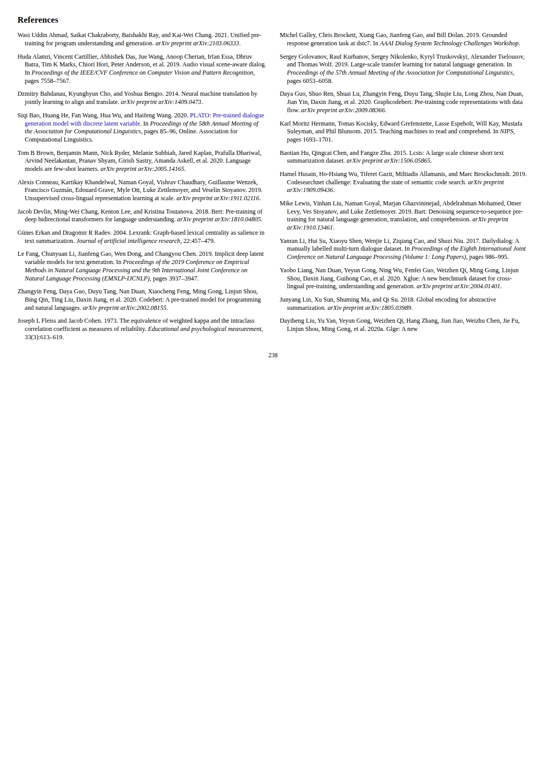References
Wasi Uddin Ahmad, Saikat Chakraborty, Baishakhi Ray, and Kai-Wei Chang. 2021. Unified pre-training for program understanding and generation. arXiv preprint arXiv:2103.06333.
Huda Alamri, Vincent Cartillier, Abhishek Das, Jue Wang, Anoop Cherian, Irfan Essa, Dhruv Batra, Tim K Marks, Chiori Hori, Peter Anderson, et al. 2019. Audio visual scene-aware dialog. In Proceedings of the IEEE/CVF Conference on Computer Vision and Pattern Recognition, pages 7558–7567.
Dzmitry Bahdanau, Kyunghyun Cho, and Yoshua Bengio. 2014. Neural machine translation by jointly learning to align and translate. arXiv preprint arXiv:1409.0473.
Siqi Bao, Huang He, Fan Wang, Hua Wu, and Haifeng Wang. 2020. PLATO: Pre-trained dialogue generation model with discrete latent variable. In Proceedings of the 58th Annual Meeting of the Association for Computational Linguistics, pages 85–96, Online. Association for Computational Linguistics.
Tom B Brown, Benjamin Mann, Nick Ryder, Melanie Subbiah, Jared Kaplan, Prafulla Dhariwal, Arvind Neelakantan, Pranav Shyam, Girish Sastry, Amanda Askell, et al. 2020. Language models are few-shot learners. arXiv preprint arXiv:2005.14165.
Alexis Conneau, Kartikay Khandelwal, Naman Goyal, Vishrav Chaudhary, Guillaume Wenzek, Francisco Guzmán, Edouard Grave, Myle Ott, Luke Zettlemoyer, and Veselin Stoyanov. 2019. Unsupervised cross-lingual representation learning at scale. arXiv preprint arXiv:1911.02116.
Jacob Devlin, Ming-Wei Chang, Kenton Lee, and Kristina Toutanova. 2018. Bert: Pre-training of deep bidirectional transformers for language understanding. arXiv preprint arXiv:1810.04805.
Günes Erkan and Dragomir R Radev. 2004. Lexrank: Graph-based lexical centrality as salience in text summarization. Journal of artificial intelligence research, 22:457–479.
Le Fang, Chunyuan Li, Jianfeng Gao, Wen Dong, and Changyou Chen. 2019. Implicit deep latent variable models for text generation. In Proceedings of the 2019 Conference on Empirical Methods in Natural Language Processing and the 9th International Joint Conference on Natural Language Processing (EMNLP-IJCNLP), pages 3937–3947.
Zhangyin Feng, Daya Guo, Duyu Tang, Nan Duan, Xiaocheng Feng, Ming Gong, Linjun Shou, Bing Qin, Ting Liu, Daxin Jiang, et al. 2020. Codebert: A pre-trained model for programming and natural languages. arXiv preprint arXiv:2002.08155.
Joseph L Fleiss and Jacob Cohen. 1973. The equivalence of weighted kappa and the intraclass correlation coefficient as measures of reliability. Educational and psychological measurement, 33(3):613–619.
Michel Galley, Chris Brockett, Xiang Gao, Jianfeng Gao, and Bill Dolan. 2019. Grounded response generation task at dstc7. In AAAI Dialog System Technology Challenges Workshop.
Sergey Golovanov, Rauf Kurbanov, Sergey Nikolenko, Kyryl Truskovskyi, Alexander Tselousov, and Thomas Wolf. 2019. Large-scale transfer learning for natural language generation. In Proceedings of the 57th Annual Meeting of the Association for Computational Linguistics, pages 6053–6058.
Daya Guo, Shuo Ren, Shuai Lu, Zhangyin Feng, Duyu Tang, Shujie Liu, Long Zhou, Nan Duan, Jian Yin, Daxin Jiang, et al. 2020. Graphcodebert: Pre-training code representations with data flow. arXiv preprint arXiv:2009.08366.
Karl Moritz Hermann, Tomas Kocisky, Edward Grefenstette, Lasse Espeholt, Will Kay, Mustafa Suleyman, and Phil Blunsom. 2015. Teaching machines to read and comprehend. In NIPS, pages 1693–1701.
Baotian Hu, Qingcai Chen, and Fangze Zhu. 2015. Lcsts: A large scale chinese short text summarization dataset. arXiv preprint arXiv:1506.05865.
Hamel Husain, Ho-Hsiang Wu, Tiferet Gazit, Miltiadis Allamanis, and Marc Brockschmidt. 2019. Codesearchnet challenge: Evaluating the state of semantic code search. arXiv preprint arXiv:1909.09436.
Mike Lewis, Yinhan Liu, Naman Goyal, Marjan Ghazvininejad, Abdelrahman Mohamed, Omer Levy, Ves Stoyanov, and Luke Zettlemoyer. 2019. Bart: Denoising sequence-to-sequence pre-training for natural language generation, translation, and comprehension. arXiv preprint arXiv:1910.13461.
Yanran Li, Hui Su, Xiaoyu Shen, Wenjie Li, Ziqiang Cao, and Shuzi Niu. 2017. Dailydialog: A manually labelled multi-turn dialogue dataset. In Proceedings of the Eighth International Joint Conference on Natural Language Processing (Volume 1: Long Papers), pages 986–995.
Yaobo Liang, Nan Duan, Yeyun Gong, Ning Wu, Fenfei Guo, Weizhen Qi, Ming Gong, Linjun Shou, Daxin Jiang, Guihong Cao, et al. 2020. Xglue: A new benchmark dataset for cross-lingual pre-training, understanding and generation. arXiv preprint arXiv:2004.01401.
Junyang Lin, Xu Sun, Shuming Ma, and Qi Su. 2018. Global encoding for abstractive summarization. arXiv preprint arXiv:1805.03989.
Dayiheng Liu, Yu Yan, Yeyun Gong, Weizhen Qi, Hang Zhang, Jian Jiao, Weizhu Chen, Jie Fu, Linjun Shou, Ming Gong, et al. 2020a. Glge: A new
238